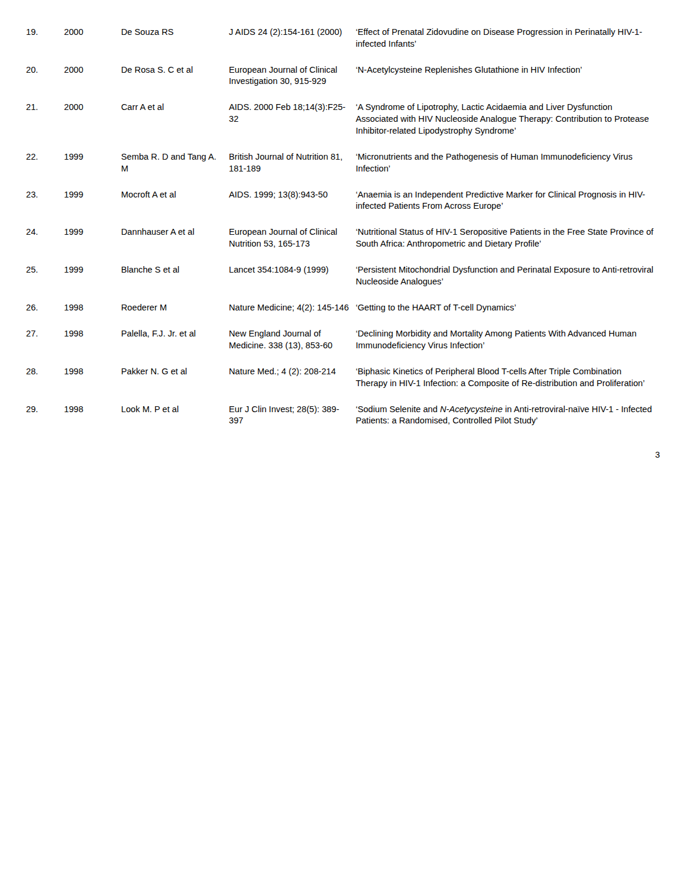| 19. | 2000 | De Souza RS | J AIDS 24 (2):154-161 (2000) | ‘Effect of Prenatal Zidovudine on Disease Progression in Perinatally HIV-1-infected Infants’ |
| 20. | 2000 | De Rosa S. C et al | European Journal of Clinical Investigation 30, 915-929 | ‘N-Acetylcysteine Replenishes Glutathione in HIV Infection’ |
| 21. | 2000 | Carr A et al | AIDS. 2000 Feb 18;14(3):F25-32 | ‘A Syndrome of Lipotrophy, Lactic Acidaemia and Liver Dysfunction Associated with HIV Nucleoside Analogue Therapy: Contribution to Protease Inhibitor-related Lipodystrophy Syndrome’ |
| 22. | 1999 | Semba R. D and Tang A. M | British Journal of Nutrition 81, 181-189 | ‘Micronutrients and the Pathogenesis of Human Immunodeficiency Virus Infection’ |
| 23. | 1999 | Mocroft A et al | AIDS. 1999; 13(8):943-50 | ‘Anaemia is an Independent Predictive Marker for Clinical Prognosis in HIV-infected Patients From Across Europe’ |
| 24. | 1999 | Dannhauser A et al | European Journal of Clinical Nutrition 53, 165-173 | ‘Nutritional Status of HIV-1 Seropositive Patients in the Free State Province of South Africa: Anthropometric and Dietary Profile’ |
| 25. | 1999 | Blanche S et al | Lancet 354:1084-9 (1999) | ‘Persistent Mitochondrial Dysfunction and Perinatal Exposure to Anti-retroviral Nucleoside Analogues’ |
| 26. | 1998 | Roederer M | Nature Medicine; 4(2): 145-146 | ‘Getting to the HAART of T-cell Dynamics’ |
| 27. | 1998 | Palella, F.J. Jr. et al | New England Journal of Medicine. 338 (13), 853-60 | ‘Declining Morbidity and Mortality Among Patients With Advanced Human Immunodeficiency Virus Infection’ |
| 28. | 1998 | Pakker N. G et al | Nature Med.; 4 (2): 208-214 | ‘Biphasic Kinetics of Peripheral Blood T-cells After Triple Combination Therapy in HIV-1 Infection: a Composite of Re-distribution and Proliferation’ |
| 29. | 1998 | Look M. P et al | Eur J Clin Invest; 28(5): 389-397 | ‘Sodium Selenite and N-Acetycysteine in Anti-retroviral-naïve HIV-1 - Infected Patients: a Randomised, Controlled Pilot Study’ |
3